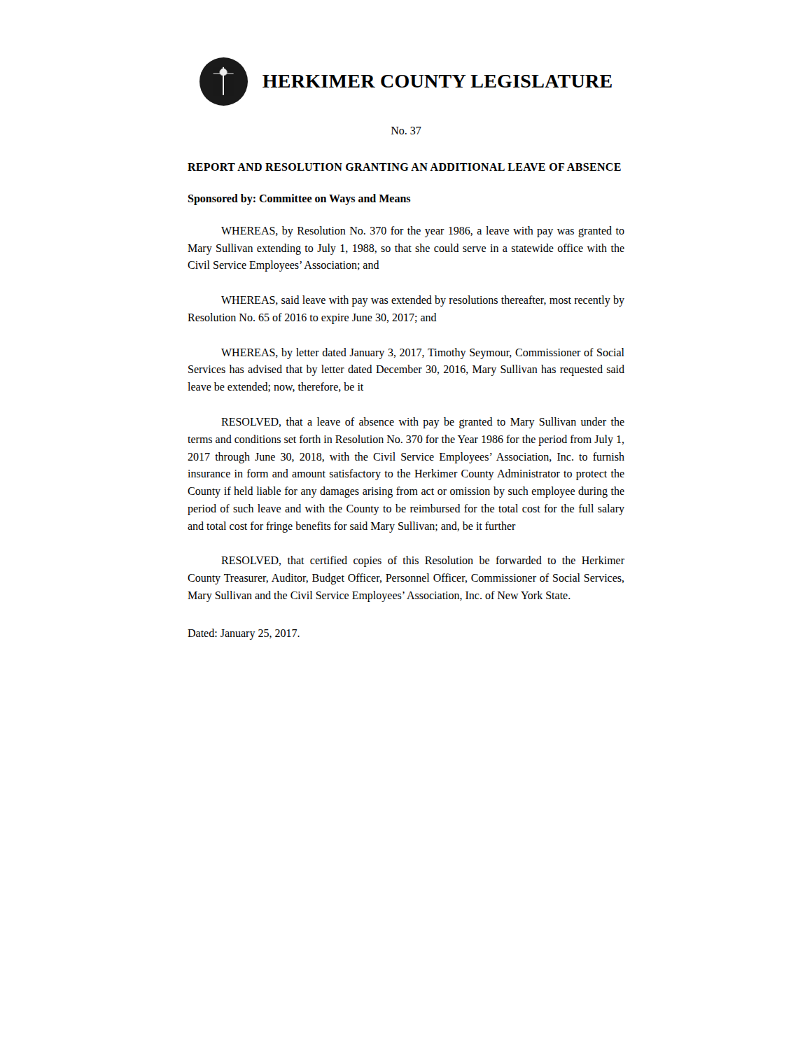HERKIMER COUNTY LEGISLATURE
No. 37
Report and Resolution Granting an Additional Leave of Absence
Sponsored by: Committee on Ways and Means
WHEREAS, by Resolution No. 370 for the year 1986, a leave with pay was granted to Mary Sullivan extending to July 1, 1988, so that she could serve in a statewide office with the Civil Service Employees’ Association; and
WHEREAS, said leave with pay was extended by resolutions thereafter, most recently by Resolution No. 65 of 2016 to expire June 30, 2017; and
WHEREAS, by letter dated January 3, 2017, Timothy Seymour, Commissioner of Social Services has advised that by letter dated December 30, 2016, Mary Sullivan has requested said leave be extended; now, therefore, be it
RESOLVED, that a leave of absence with pay be granted to Mary Sullivan under the terms and conditions set forth in Resolution No. 370 for the Year 1986 for the period from July 1, 2017 through June 30, 2018, with the Civil Service Employees’ Association, Inc. to furnish insurance in form and amount satisfactory to the Herkimer County Administrator to protect the County if held liable for any damages arising from act or omission by such employee during the period of such leave and with the County to be reimbursed for the total cost for the full salary and total cost for fringe benefits for said Mary Sullivan; and, be it further
RESOLVED, that certified copies of this Resolution be forwarded to the Herkimer County Treasurer, Auditor, Budget Officer, Personnel Officer, Commissioner of Social Services, Mary Sullivan and the Civil Service Employees’ Association, Inc. of New York State.
Dated: January 25, 2017.